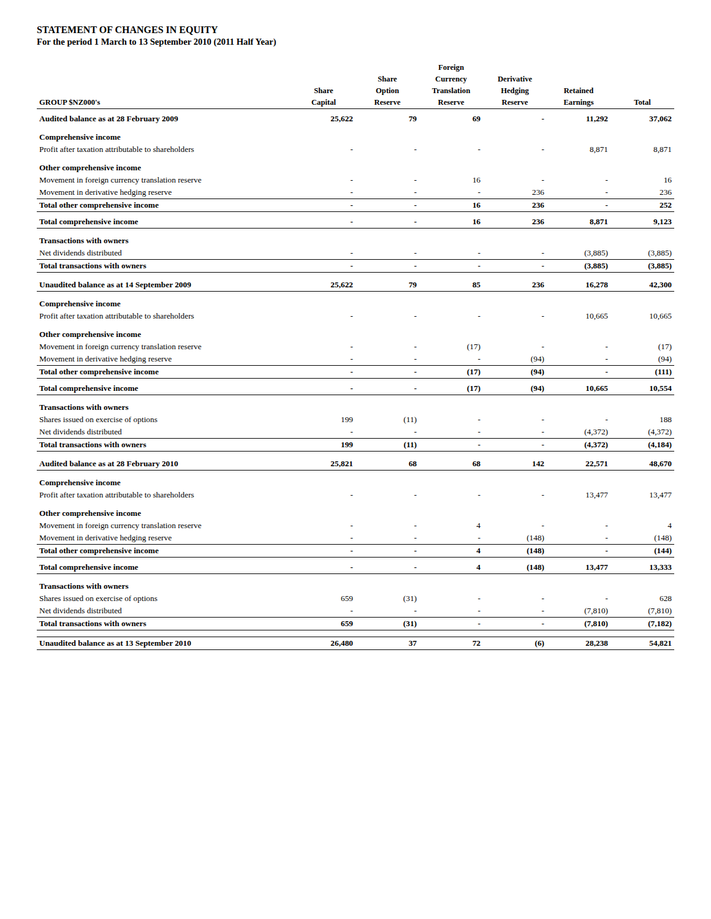STATEMENT OF CHANGES IN EQUITY
For the period 1 March to 13 September 2010 (2011 Half Year)
| | | | Foreign | | | |
| --- | --- | --- | --- | --- | --- | --- |
| | | Share | Currency | Derivative | | |
| | Share | Option | Translation | Hedging | Retained | |
| GROUP $NZ000's | Capital | Reserve | Reserve | Reserve | Earnings | Total |
| Audited balance as at 28 February 2009 | 25,622 | 79 | 69 | - | 11,292 | 37,062 |
| Comprehensive income | |
| Profit after taxation attributable to shareholders | - | - | - | - | 8,871 | 8,871 |
| Other comprehensive income | |
| Movement in foreign currency translation reserve | - | - | 16 | - | - | 16 |
| Movement in derivative hedging reserve | - | - | - | 236 | - | 236 |
| Total other comprehensive income | - | - | 16 | 236 | - | 252 |
| Total comprehensive income | - | - | 16 | 236 | 8,871 | 9,123 |
| Transactions with owners | |
| Net dividends distributed | - | - | - | - | (3,885) | (3,885) |
| Total transactions with owners | - | - | - | - | (3,885) | (3,885) |
| Unaudited balance as at 14 September 2009 | 25,622 | 79 | 85 | 236 | 16,278 | 42,300 |
| Comprehensive income | |
| Profit after taxation attributable to shareholders | - | - | - | - | 10,665 | 10,665 |
| Other comprehensive income | |
| Movement in foreign currency translation reserve | - | - | (17) | - | - | (17) |
| Movement in derivative hedging reserve | - | - | - | (94) | - | (94) |
| Total other comprehensive income | - | - | (17) | (94) | - | (111) |
| Total comprehensive income | - | - | (17) | (94) | 10,665 | 10,554 |
| Transactions with owners | |
| Shares issued on exercise of options | 199 | (11) | - | - | - | 188 |
| Net dividends distributed | - | - | - | - | (4,372) | (4,372) |
| Total transactions with owners | 199 | (11) | - | - | (4,372) | (4,184) |
| Audited balance as at 28 February 2010 | 25,821 | 68 | 68 | 142 | 22,571 | 48,670 |
| Comprehensive income | |
| Profit after taxation attributable to shareholders | - | - | - | - | 13,477 | 13,477 |
| Other comprehensive income | |
| Movement in foreign currency translation reserve | - | - | 4 | - | - | 4 |
| Movement in derivative hedging reserve | - | - | - | (148) | - | (148) |
| Total other comprehensive income | - | - | 4 | (148) | - | (144) |
| Total comprehensive income | - | - | 4 | (148) | 13,477 | 13,333 |
| Transactions with owners | |
| Shares issued on exercise of options | 659 | (31) | - | - | - | 628 |
| Net dividends distributed | - | - | - | - | (7,810) | (7,810) |
| Total transactions with owners | 659 | (31) | - | - | (7,810) | (7,182) |
| Unaudited balance as at 13 September 2010 | 26,480 | 37 | 72 | (6) | 28,238 | 54,821 |